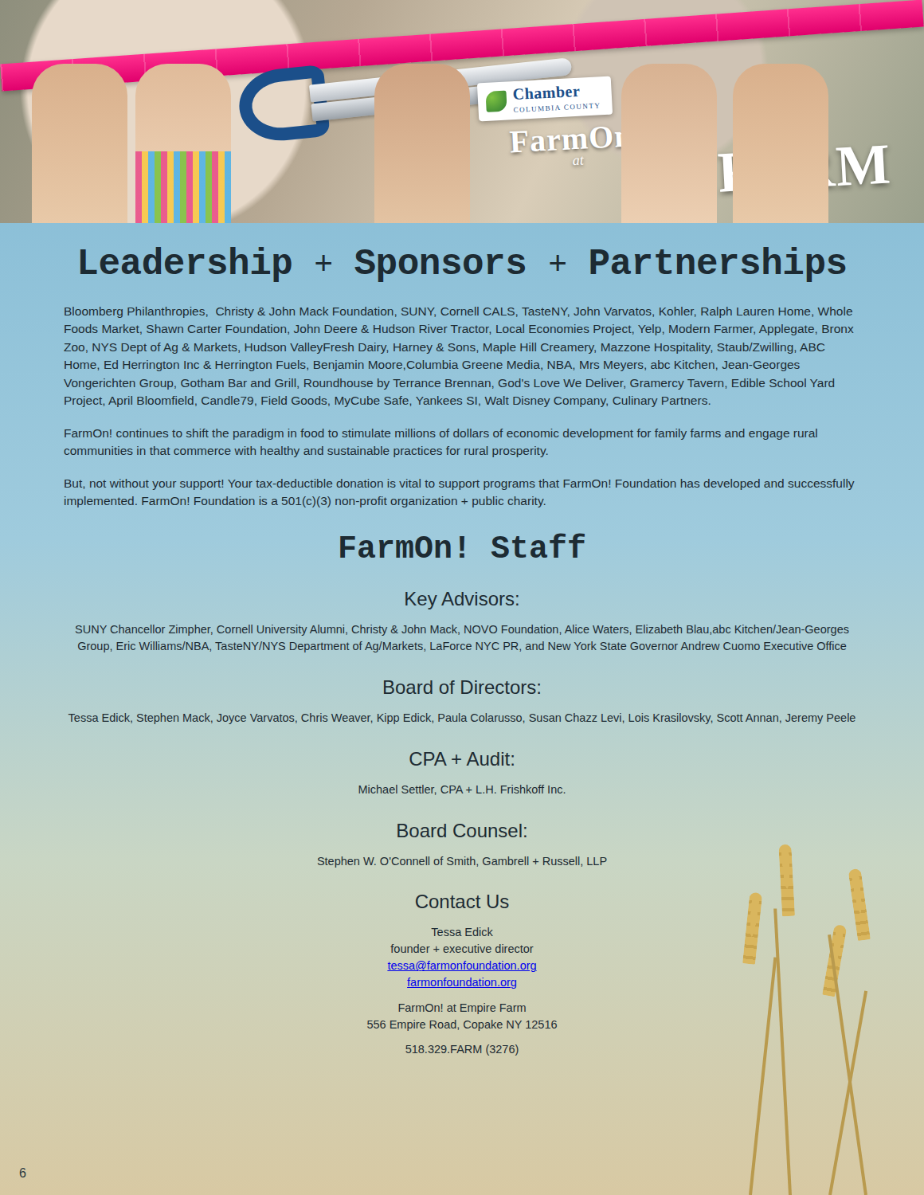Chamber COLUMBIA COUNTY
FarmOn!
at
FARM
Leadership + Sponsors + Partnerships
Bloomberg Philanthropies, Christy & John Mack Foundation, SUNY, Cornell CALS, TasteNY, John Varvatos, Kohler, Ralph Lauren Home, Whole Foods Market, Shawn Carter Foundation, John Deere & Hudson River Tractor, Local Economies Project, Yelp, Modern Farmer, Applegate, Bronx Zoo, NYS Dept of Ag & Markets, Hudson ValleyFresh Dairy, Harney & Sons, Maple Hill Creamery, Mazzone Hospitality, Staub/Zwilling, ABC Home, Ed Herrington Inc & Herrington Fuels, Benjamin Moore,Columbia Greene Media, NBA, Mrs Meyers, abc Kitchen, Jean-Georges Vongerichten Group, Gotham Bar and Grill, Roundhouse by Terrance Brennan, God's Love We Deliver, Gramercy Tavern, Edible School Yard Project, April Bloomfield, Candle79, Field Goods, MyCube Safe, Yankees SI, Walt Disney Company, Culinary Partners.
FarmOn! continues to shift the paradigm in food to stimulate millions of dollars of economic development for family farms and engage rural communities in that commerce with healthy and sustainable practices for rural prosperity.
But, not without your support! Your tax-deductible donation is vital to support programs that FarmOn! Foundation has developed and successfully implemented. FarmOn! Foundation is a 501(c)(3) non-profit organization + public charity.
FarmOn! Staff
Key Advisors:
SUNY Chancellor Zimpher, Cornell University Alumni, Christy & John Mack, NOVO Foundation, Alice Waters, Elizabeth Blau,abc Kitchen/Jean-Georges Group, Eric Williams/NBA, TasteNY/NYS Department of Ag/Markets, LaForce NYC PR, and New York State Governor Andrew Cuomo Executive Office
Board of Directors:
Tessa Edick, Stephen Mack, Joyce Varvatos, Chris Weaver, Kipp Edick, Paula Colarusso, Susan Chazz Levi, Lois Krasilovsky, Scott Annan, Jeremy Peele
CPA + Audit:
Michael Settler, CPA + L.H. Frishkoff Inc.
Board Counsel:
Stephen W. O'Connell of Smith, Gambrell + Russell, LLP
Contact Us
Tessa Edick
founder + executive director
tessa@farmonfoundation.org
farmonfoundation.org
FarmOn! at Empire Farm
556 Empire Road, Copake NY 12516
518.329.FARM (3276)
6